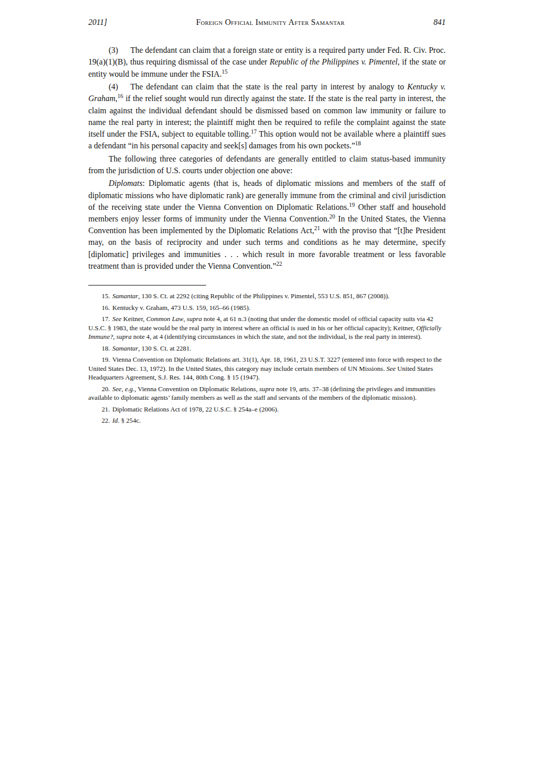2011] Foreign Official Immunity After Samantar 841
(3) The defendant can claim that a foreign state or entity is a required party under Fed. R. Civ. Proc. 19(a)(1)(B), thus requiring dismissal of the case under Republic of the Philippines v. Pimentel, if the state or entity would be immune under the FSIA.15
(4) The defendant can claim that the state is the real party in interest by analogy to Kentucky v. Graham,16 if the relief sought would run directly against the state. If the state is the real party in interest, the claim against the individual defendant should be dismissed based on common law immunity or failure to name the real party in interest; the plaintiff might then be required to refile the complaint against the state itself under the FSIA, subject to equitable tolling.17 This option would not be available where a plaintiff sues a defendant “in his personal capacity and seek[s] damages from his own pockets.”18
The following three categories of defendants are generally entitled to claim status-based immunity from the jurisdiction of U.S. courts under objection one above:
Diplomats: Diplomatic agents (that is, heads of diplomatic missions and members of the staff of diplomatic missions who have diplomatic rank) are generally immune from the criminal and civil jurisdiction of the receiving state under the Vienna Convention on Diplomatic Relations.19 Other staff and household members enjoy lesser forms of immunity under the Vienna Convention.20 In the United States, the Vienna Convention has been implemented by the Diplomatic Relations Act,21 with the proviso that “[t]he President may, on the basis of reciprocity and under such terms and conditions as he may determine, specify [diplomatic] privileges and immunities . . . which result in more favorable treatment or less favorable treatment than is provided under the Vienna Convention.”22
15. Samantar, 130 S. Ct. at 2292 (citing Republic of the Philippines v. Pimentel, 553 U.S. 851, 867 (2008)).
16. Kentucky v. Graham, 473 U.S. 159, 165–66 (1985).
17. See Keitner, Common Law, supra note 4, at 61 n.3 (noting that under the domestic model of official capacity suits via 42 U.S.C. § 1983, the state would be the real party in interest where an official is sued in his or her official capacity); Keitner, Officially Immune?, supra note 4, at 4 (identifying circumstances in which the state, and not the individual, is the real party in interest).
18. Samantar, 130 S. Ct. at 2281.
19. Vienna Convention on Diplomatic Relations art. 31(1), Apr. 18, 1961, 23 U.S.T. 3227 (entered into force with respect to the United States Dec. 13, 1972). In the United States, this category may include certain members of UN Missions. See United States Headquarters Agreement, S.J. Res. 144, 80th Cong. § 15 (1947).
20. See, e.g., Vienna Convention on Diplomatic Relations, supra note 19, arts. 37–38 (defining the privileges and immunities available to diplomatic agents’ family members as well as the staff and servants of the members of the diplomatic mission).
21. Diplomatic Relations Act of 1978, 22 U.S.C. § 254a–e (2006).
22. Id. § 254c.